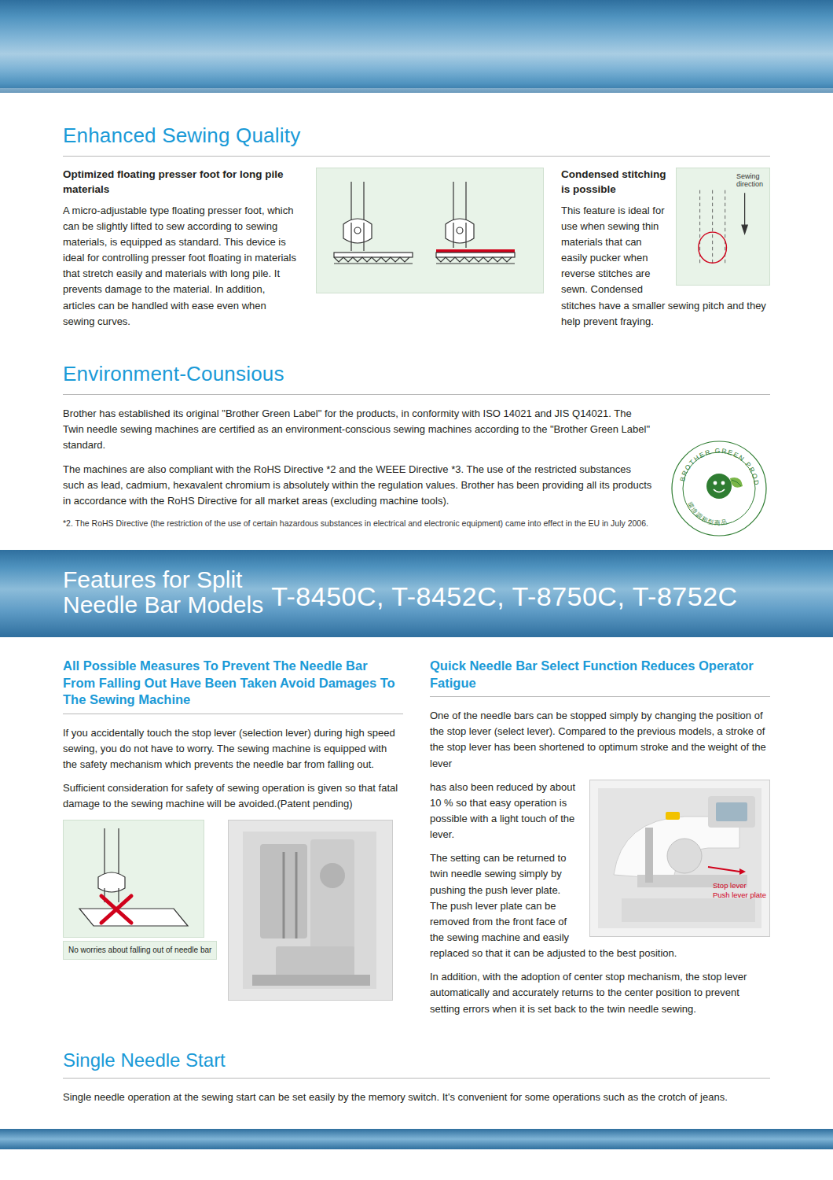Enhanced Sewing Quality
Optimized floating presser foot for long pile materials
A micro-adjustable type floating presser foot, which can be slightly lifted to sew according to sewing materials, is equipped as standard. This device is ideal for controlling presser foot floating in materials that stretch easily and materials with long pile. It prevents damage to the material. In addition, articles can be handled with ease even when sewing curves.
Sewing
direction
Condensed stitching is possible
This feature is ideal for use when sewing thin materials that can easily pucker when reverse stitches are sewn. Condensed stitches have a smaller sewing pitch and they help prevent fraying.
Environment-Counsious
Brother has established its original "Brother Green Label" for the products, in conformity with ISO 14021 and JIS Q14021. The Twin needle sewing machines are certified as an environment-conscious sewing machines according to the "Brother Green Label" standard.
The machines are also compliant with the RoHS Directive *2 and the WEEE Directive *3. The use of the restricted substances such as lead, cadmium, hexavalent chromium is absolutely within the regulation values. Brother has been providing all its products in accordance with the RoHS Directive for all market areas (excluding machine tools).
BROTHER GREEN PRODUCTS 環境調和型商品
*2. The RoHS Directive (the restriction of the use of certain hazardous substances in electrical and electronic equipment) came into effect in the EU in July 2006.
Features for Split
Needle Bar Models
T-8450C, T-8452C, T-8750C, T-8752C
All Possible Measures To Prevent The Needle Bar From Falling Out Have Been Taken Avoid Damages To The Sewing Machine
If you accidentally touch the stop lever (selection lever) during high speed sewing, you do not have to worry. The sewing machine is equipped with the safety mechanism which prevents the needle bar from falling out.
Sufficient consideration for safety of sewing operation is given so that fatal damage to the sewing machine will be avoided.(Patent pending)
No worries about falling out of needle bar
Quick Needle Bar Select Function Reduces Operator Fatigue
One of the needle bars can be stopped simply by changing the position of the stop lever (select lever). Compared to the previous models, a stroke of the stop lever has been shortened to optimum stroke and the weight of the lever
Stop lever
Push lever plate
has also been reduced by about 10 % so that easy operation is possible with a light touch of the lever.
The setting can be returned to twin needle sewing simply by pushing the push lever plate. The push lever plate can be removed from the front face of the sewing machine and easily replaced so that it can be adjusted to the best position.
In addition, with the adoption of center stop mechanism, the stop lever automatically and accurately returns to the center position to prevent setting errors when it is set back to the twin needle sewing.
Single Needle Start
Single needle operation at the sewing start can be set easily by the memory switch. It's convenient for some operations such as the crotch of jeans.